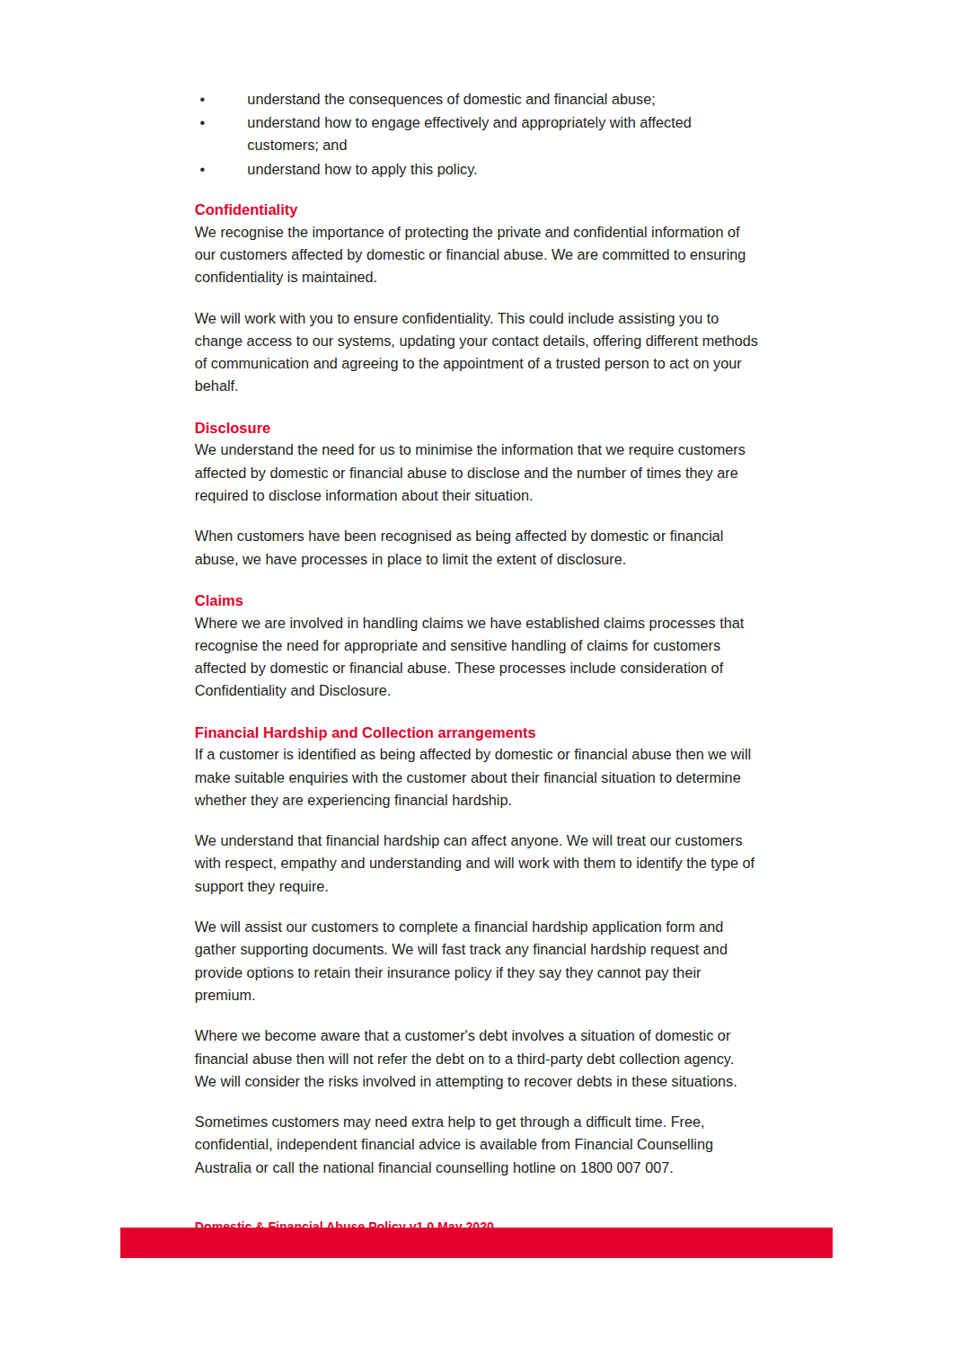understand the consequences of domestic and financial abuse;
understand how to engage effectively and appropriately with affected customers; and
understand how to apply this policy.
Confidentiality
We recognise the importance of protecting the private and confidential information of our customers affected by domestic or financial abuse. We are committed to ensuring confidentiality is maintained.
We will work with you to ensure confidentiality. This could include assisting you to change access to our systems, updating your contact details, offering different methods of communication and agreeing to the appointment of a trusted person to act on your behalf.
Disclosure
We understand the need for us to minimise the information that we require customers affected by domestic or financial abuse to disclose and the number of times they are required to disclose information about their situation.
When customers have been recognised as being affected by domestic or financial abuse, we have processes in place to limit the extent of disclosure.
Claims
Where we are involved in handling claims we have established claims processes that recognise the need for appropriate and sensitive handling of claims for customers affected by domestic or financial abuse. These processes include consideration of Confidentiality and Disclosure.
Financial Hardship and Collection arrangements
If a customer is identified as being affected by domestic or financial abuse then we will make suitable enquiries with the customer about their financial situation to determine whether they are experiencing financial hardship.
We understand that financial hardship can affect anyone. We will treat our customers with respect, empathy and understanding and will work with them to identify the type of support they require.
We will assist our customers to complete a financial hardship application form and gather supporting documents. We will fast track any financial hardship request and provide options to retain their insurance policy if they say they cannot pay their premium.
Where we become aware that a customer's debt involves a situation of domestic or financial abuse then will not refer the debt on to a third-party debt collection agency. We will consider the risks involved in attempting to recover debts in these situations.
Sometimes customers may need extra help to get through a difficult time. Free, confidential, independent financial advice is available from Financial Counselling Australia or call the national financial counselling hotline on 1800 007 007.
Domestic & Financial Abuse Policy v1.0 May 2020